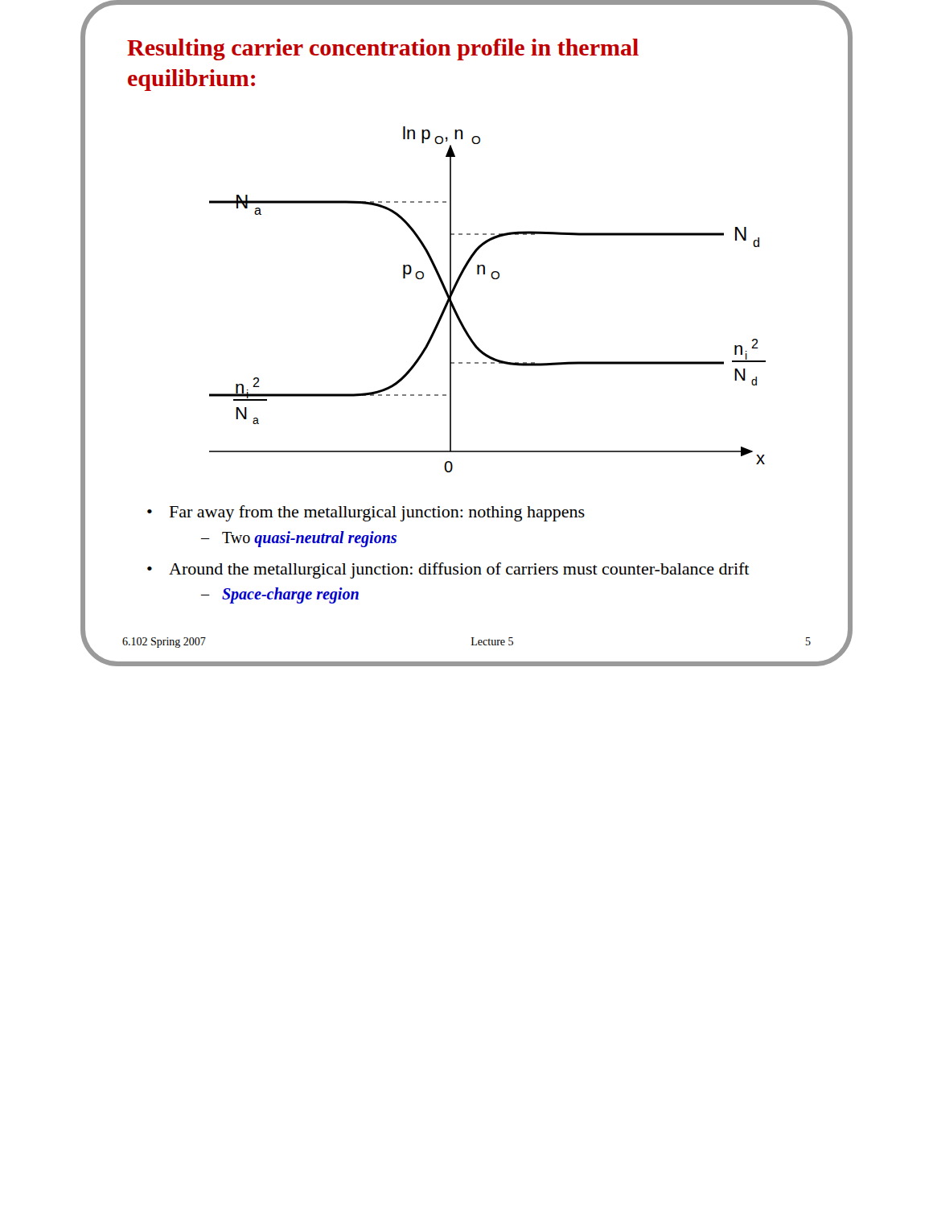Resulting carrier concentration profile in thermal equilibrium:
ln p O , n O x 0 N a n i 2 N a N d n i 2 N d p O n O
Far away from the metallurgical junction: nothing happens
Two quasi-neutral regions
Around the metallurgical junction: diffusion of carriers must counter-balance drift
Space-charge region
6.102 Spring 2007
Lecture 5
5